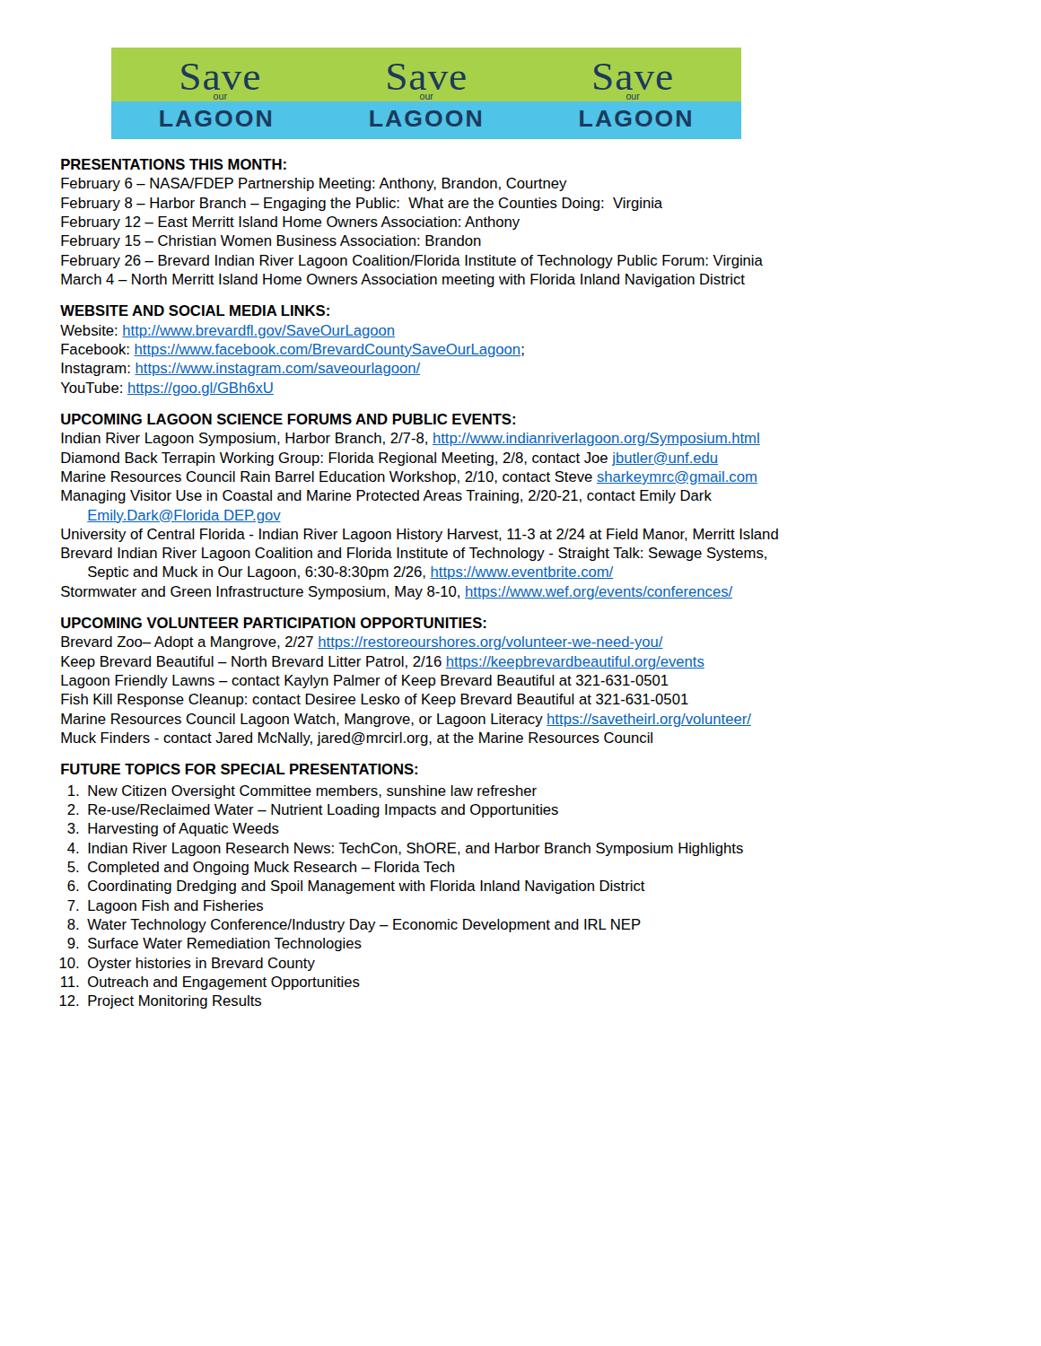Save our
Save our
Save our
LAGOON
LAGOON
LAGOON
Presentations This Month:
February 6 – NASA/FDEP Partnership Meeting: Anthony, Brandon, Courtney
February 8 – Harbor Branch – Engaging the Public: What are the Counties Doing: Virginia
February 12 – East Merritt Island Home Owners Association: Anthony
February 15 – Christian Women Business Association: Brandon
February 26 – Brevard Indian River Lagoon Coalition/Florida Institute of Technology Public Forum: Virginia
March 4 – North Merritt Island Home Owners Association meeting with Florida Inland Navigation District
Website and Social Media Links:
Website: http://www.brevardfl.gov/SaveOurLagoon
Facebook: https://www.facebook.com/BrevardCountySaveOurLagoon;
Instagram: https://www.instagram.com/saveourlagoon/
YouTube: https://goo.gl/GBh6xU
Upcoming Lagoon Science Forums and Public Events:
Indian River Lagoon Symposium, Harbor Branch, 2/7-8, http://www.indianriverlagoon.org/Symposium.html
Diamond Back Terrapin Working Group: Florida Regional Meeting, 2/8, contact Joe jbutler@unf.edu
Marine Resources Council Rain Barrel Education Workshop, 2/10, contact Steve sharkeymrc@gmail.com
Managing Visitor Use in Coastal and Marine Protected Areas Training, 2/20-21, contact Emily Dark
Emily.Dark@Florida DEP.gov
University of Central Florida - Indian River Lagoon History Harvest, 11-3 at 2/24 at Field Manor, Merritt Island
Brevard Indian River Lagoon Coalition and Florida Institute of Technology - Straight Talk: Sewage Systems,
Septic and Muck in Our Lagoon, 6:30-8:30pm 2/26, https://www.eventbrite.com/
Stormwater and Green Infrastructure Symposium, May 8-10, https://www.wef.org/events/conferences/
Upcoming Volunteer Participation Opportunities:
Brevard Zoo– Adopt a Mangrove, 2/27 https://restoreourshores.org/volunteer-we-need-you/
Keep Brevard Beautiful – North Brevard Litter Patrol, 2/16 https://keepbrevardbeautiful.org/events
Lagoon Friendly Lawns – contact Kaylyn Palmer of Keep Brevard Beautiful at 321-631-0501
Fish Kill Response Cleanup: contact Desiree Lesko of Keep Brevard Beautiful at 321-631-0501
Marine Resources Council Lagoon Watch, Mangrove, or Lagoon Literacy https://savetheirl.org/volunteer/
Muck Finders - contact Jared McNally, jared@mrcirl.org, at the Marine Resources Council
Future Topics for Special Presentations:
New Citizen Oversight Committee members, sunshine law refresher
Re-use/Reclaimed Water – Nutrient Loading Impacts and Opportunities
Harvesting of Aquatic Weeds
Indian River Lagoon Research News: TechCon, ShORE, and Harbor Branch Symposium Highlights
Completed and Ongoing Muck Research – Florida Tech
Coordinating Dredging and Spoil Management with Florida Inland Navigation District
Lagoon Fish and Fisheries
Water Technology Conference/Industry Day – Economic Development and IRL NEP
Surface Water Remediation Technologies
Oyster histories in Brevard County
Outreach and Engagement Opportunities
Project Monitoring Results